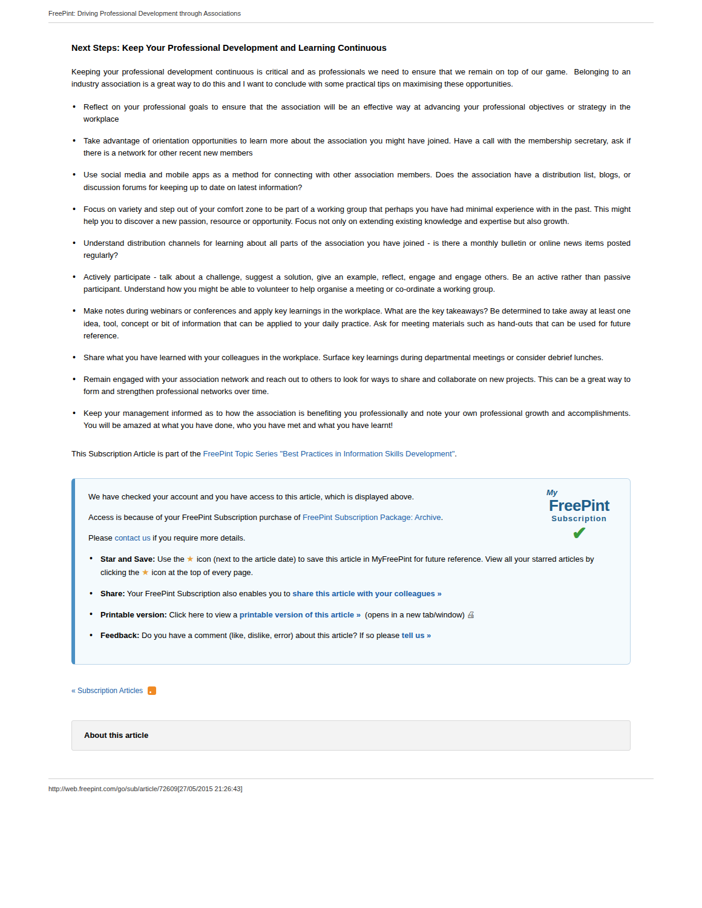FreePint: Driving Professional Development through Associations
Next Steps: Keep Your Professional Development and Learning Continuous
Keeping your professional development continuous is critical and as professionals we need to ensure that we remain on top of our game. Belonging to an industry association is a great way to do this and I want to conclude with some practical tips on maximising these opportunities.
Reflect on your professional goals to ensure that the association will be an effective way at advancing your professional objectives or strategy in the workplace
Take advantage of orientation opportunities to learn more about the association you might have joined. Have a call with the membership secretary, ask if there is a network for other recent new members
Use social media and mobile apps as a method for connecting with other association members. Does the association have a distribution list, blogs, or discussion forums for keeping up to date on latest information?
Focus on variety and step out of your comfort zone to be part of a working group that perhaps you have had minimal experience with in the past. This might help you to discover a new passion, resource or opportunity. Focus not only on extending existing knowledge and expertise but also growth.
Understand distribution channels for learning about all parts of the association you have joined - is there a monthly bulletin or online news items posted regularly?
Actively participate - talk about a challenge, suggest a solution, give an example, reflect, engage and engage others. Be an active rather than passive participant. Understand how you might be able to volunteer to help organise a meeting or co-ordinate a working group.
Make notes during webinars or conferences and apply key learnings in the workplace. What are the key takeaways? Be determined to take away at least one idea, tool, concept or bit of information that can be applied to your daily practice. Ask for meeting materials such as hand-outs that can be used for future reference.
Share what you have learned with your colleagues in the workplace. Surface key learnings during departmental meetings or consider debrief lunches.
Remain engaged with your association network and reach out to others to look for ways to share and collaborate on new projects. This can be a great way to form and strengthen professional networks over time.
Keep your management informed as to how the association is benefiting you professionally and note your own professional growth and accomplishments. You will be amazed at what you have done, who you have met and what you have learnt!
This Subscription Article is part of the FreePint Topic Series "Best Practices in Information Skills Development".
My FreePint Subscription ✔
We have checked your account and you have access to this article, which is displayed above.
Access is because of your FreePint Subscription purchase of FreePint Subscription Package: Archive.
Please contact us if you require more details.
Star and Save: Use the ★ icon (next to the article date) to save this article in MyFreePint for future reference. View all your starred articles by clicking the ★ icon at the top of every page.
Share: Your FreePint Subscription also enables you to share this article with your colleagues »
Printable version: Click here to view a printable version of this article » (opens in a new tab/window) 🖨
Feedback: Do you have a comment (like, dislike, error) about this article? If so please tell us »
« Subscription Articles
About this article
http://web.freepint.com/go/sub/article/72609[27/05/2015 21:26:43]